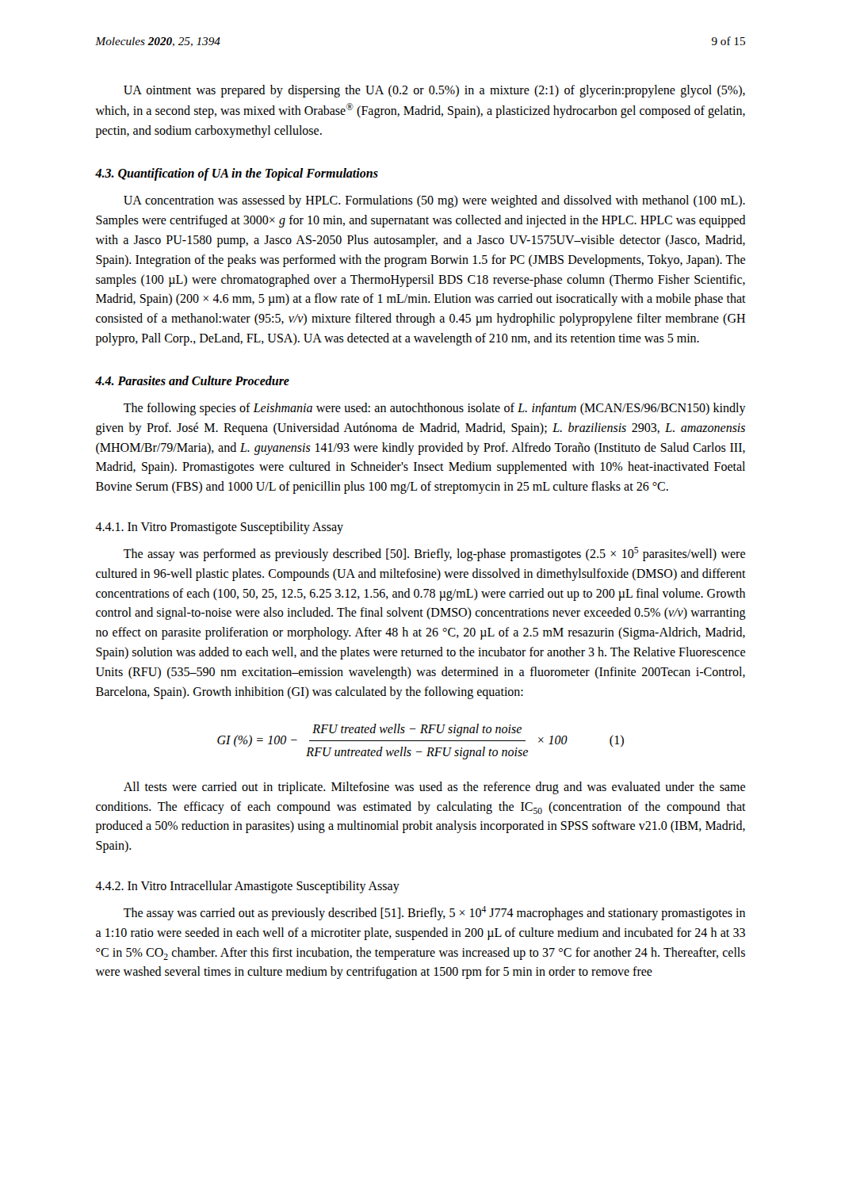Molecules 2020, 25, 1394 9 of 15
UA ointment was prepared by dispersing the UA (0.2 or 0.5%) in a mixture (2:1) of glycerin:propylene glycol (5%), which, in a second step, was mixed with Orabase® (Fagron, Madrid, Spain), a plasticized hydrocarbon gel composed of gelatin, pectin, and sodium carboxymethyl cellulose.
4.3. Quantification of UA in the Topical Formulations
UA concentration was assessed by HPLC. Formulations (50 mg) were weighted and dissolved with methanol (100 mL). Samples were centrifuged at 3000× g for 10 min, and supernatant was collected and injected in the HPLC. HPLC was equipped with a Jasco PU-1580 pump, a Jasco AS-2050 Plus autosampler, and a Jasco UV-1575UV–visible detector (Jasco, Madrid, Spain). Integration of the peaks was performed with the program Borwin 1.5 for PC (JMBS Developments, Tokyo, Japan). The samples (100 µL) were chromatographed over a ThermoHypersil BDS C18 reverse-phase column (Thermo Fisher Scientific, Madrid, Spain) (200 × 4.6 mm, 5 µm) at a flow rate of 1 mL/min. Elution was carried out isocratically with a mobile phase that consisted of a methanol:water (95:5, v/v) mixture filtered through a 0.45 µm hydrophilic polypropylene filter membrane (GH polypro, Pall Corp., DeLand, FL, USA). UA was detected at a wavelength of 210 nm, and its retention time was 5 min.
4.4. Parasites and Culture Procedure
The following species of Leishmania were used: an autochthonous isolate of L. infantum (MCAN/ES/96/BCN150) kindly given by Prof. José M. Requena (Universidad Autónoma de Madrid, Madrid, Spain); L. braziliensis 2903, L. amazonensis (MHOM/Br/79/Maria), and L. guyanensis 141/93 were kindly provided by Prof. Alfredo Toraño (Instituto de Salud Carlos III, Madrid, Spain). Promastigotes were cultured in Schneider's Insect Medium supplemented with 10% heat-inactivated Foetal Bovine Serum (FBS) and 1000 U/L of penicillin plus 100 mg/L of streptomycin in 25 mL culture flasks at 26 °C.
4.4.1. In Vitro Promastigote Susceptibility Assay
The assay was performed as previously described [50]. Briefly, log-phase promastigotes (2.5 × 105 parasites/well) were cultured in 96-well plastic plates. Compounds (UA and miltefosine) were dissolved in dimethylsulfoxide (DMSO) and different concentrations of each (100, 50, 25, 12.5, 6.25 3.12, 1.56, and 0.78 µg/mL) were carried out up to 200 µL final volume. Growth control and signal-to-noise were also included. The final solvent (DMSO) concentrations never exceeded 0.5% (v/v) warranting no effect on parasite proliferation or morphology. After 48 h at 26 °C, 20 µL of a 2.5 mM resazurin (Sigma-Aldrich, Madrid, Spain) solution was added to each well, and the plates were returned to the incubator for another 3 h. The Relative Fluorescence Units (RFU) (535–590 nm excitation–emission wavelength) was determined in a fluorometer (Infinite 200Tecan i-Control, Barcelona, Spain). Growth inhibition (GI) was calculated by the following equation:
GI (%) = 100 − RFU treated wells − RFU signal to noise RFU untreated wells − RFU signal to noise × 100 (1)
All tests were carried out in triplicate. Miltefosine was used as the reference drug and was evaluated under the same conditions. The efficacy of each compound was estimated by calculating the IC50 (concentration of the compound that produced a 50% reduction in parasites) using a multinomial probit analysis incorporated in SPSS software v21.0 (IBM, Madrid, Spain).
4.4.2. In Vitro Intracellular Amastigote Susceptibility Assay
The assay was carried out as previously described [51]. Briefly, 5 × 104 J774 macrophages and stationary promastigotes in a 1:10 ratio were seeded in each well of a microtiter plate, suspended in 200 µL of culture medium and incubated for 24 h at 33 °C in 5% CO2 chamber. After this first incubation, the temperature was increased up to 37 °C for another 24 h. Thereafter, cells were washed several times in culture medium by centrifugation at 1500 rpm for 5 min in order to remove free